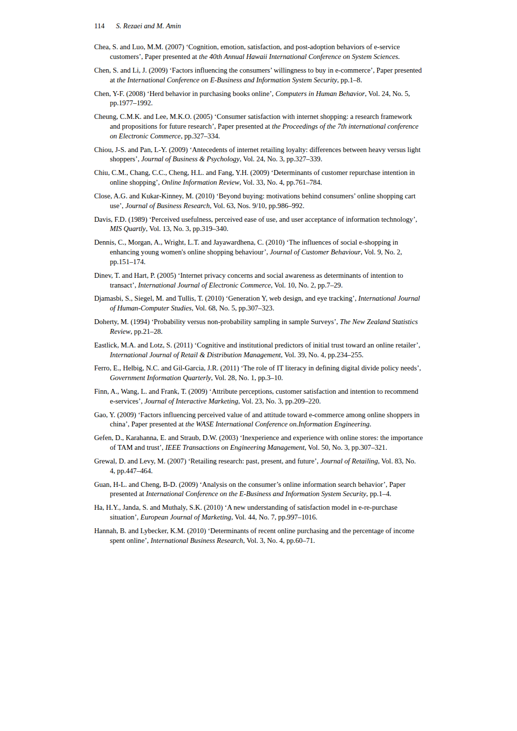114 S. Rezaei and M. Amin
Chea, S. and Luo, M.M. (2007) ‘Cognition, emotion, satisfaction, and post-adoption behaviors of e-service customers’, Paper presented at the 40th Annual Hawaii International Conference on System Sciences.
Chen, S. and Li, J. (2009) ‘Factors influencing the consumers’ willingness to buy in e-commerce’, Paper presented at the International Conference on E-Business and Information System Security, pp.1–8.
Chen, Y-F. (2008) ‘Herd behavior in purchasing books online’, Computers in Human Behavior, Vol. 24, No. 5, pp.1977–1992.
Cheung, C.M.K. and Lee, M.K.O. (2005) ‘Consumer satisfaction with internet shopping: a research framework and propositions for future research’, Paper presented at the Proceedings of the 7th international conference on Electronic Commerce, pp.327–334.
Chiou, J-S. and Pan, L-Y. (2009) ‘Antecedents of internet retailing loyalty: differences between heavy versus light shoppers’, Journal of Business & Psychology, Vol. 24, No. 3, pp.327–339.
Chiu, C.M., Chang, C.C., Cheng, H.L. and Fang, Y.H. (2009) ‘Determinants of customer repurchase intention in online shopping’, Online Information Review, Vol. 33, No. 4, pp.761–784.
Close, A.G. and Kukar-Kinney, M. (2010) ‘Beyond buying: motivations behind consumers’ online shopping cart use’, Journal of Business Research, Vol. 63, Nos. 9/10, pp.986–992.
Davis, F.D. (1989) ‘Perceived usefulness, perceived ease of use, and user acceptance of information technology’, MIS Quartly, Vol. 13, No. 3, pp.319–340.
Dennis, C., Morgan, A., Wright, L.T. and Jayawardhena, C. (2010) ‘The influences of social e-shopping in enhancing young women's online shopping behaviour’, Journal of Customer Behaviour, Vol. 9, No. 2, pp.151–174.
Dinev, T. and Hart, P. (2005) ‘Internet privacy concerns and social awareness as determinants of intention to transact’, International Journal of Electronic Commerce, Vol. 10, No. 2, pp.7–29.
Djamasbi, S., Siegel, M. and Tullis, T. (2010) ‘Generation Y, web design, and eye tracking’, International Journal of Human-Computer Studies, Vol. 68, No. 5, pp.307–323.
Doherty, M. (1994) ‘Probability versus non-probability sampling in sample Surveys’, The New Zealand Statistics Review, pp.21–28.
Eastlick, M.A. and Lotz, S. (2011) ‘Cognitive and institutional predictors of initial trust toward an online retailer’, International Journal of Retail & Distribution Management, Vol. 39, No. 4, pp.234–255.
Ferro, E., Helbig, N.C. and Gil-Garcia, J.R. (2011) ‘The role of IT literacy in defining digital divide policy needs’, Government Information Quarterly, Vol. 28, No. 1, pp.3–10.
Finn, A., Wang, L. and Frank, T. (2009) ‘Attribute perceptions, customer satisfaction and intention to recommend e-services’, Journal of Interactive Marketing, Vol. 23, No. 3, pp.209–220.
Gao, Y. (2009) ‘Factors influencing perceived value of and attitude toward e-commerce among online shoppers in china’, Paper presented at the WASE International Conference on.Information Engineering.
Gefen, D., Karahanna, E. and Straub, D.W. (2003) ‘Inexperience and experience with online stores: the importance of TAM and trust’, IEEE Transactions on Engineering Management, Vol. 50, No. 3, pp.307–321.
Grewal, D. and Levy, M. (2007) ‘Retailing research: past, present, and future’, Journal of Retailing, Vol. 83, No. 4, pp.447–464.
Guan, H-L. and Cheng, B-D. (2009) ‘Analysis on the consumer’s online information search behavior’, Paper presented at International Conference on the E-Business and Information System Security, pp.1–4.
Ha, H.Y., Janda, S. and Muthaly, S.K. (2010) ‘A new understanding of satisfaction model in e-re-purchase situation’, European Journal of Marketing, Vol. 44, No. 7, pp.997–1016.
Hannah, B. and Lybecker, K.M. (2010) ‘Determinants of recent online purchasing and the percentage of income spent online’, International Business Research, Vol. 3, No. 4, pp.60–71.